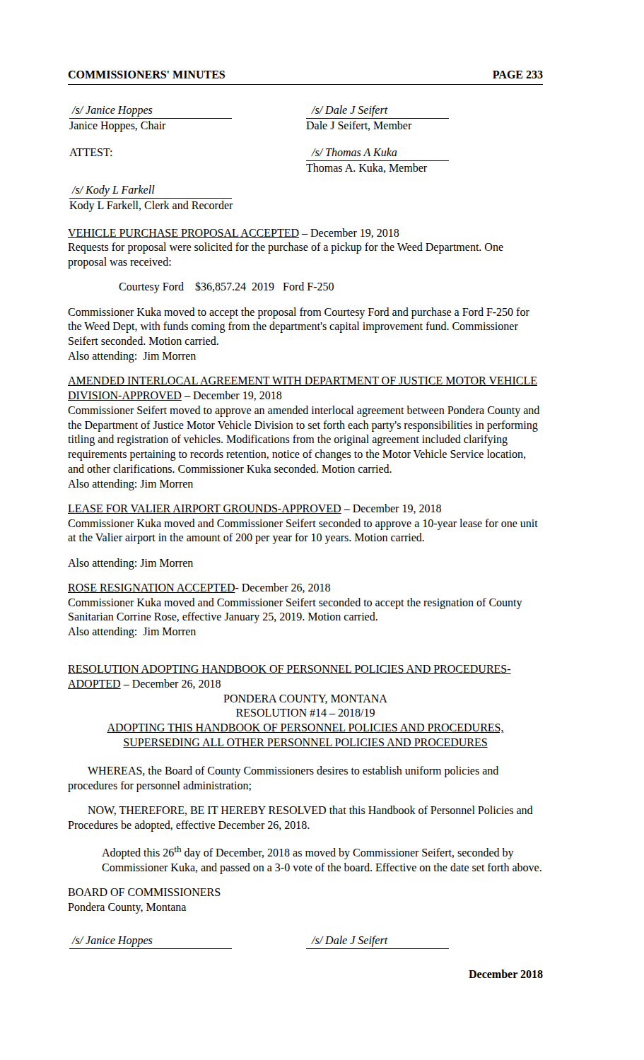COMMISSIONERS' MINUTES PAGE 233
| /s/ Janice Hoppes Janice Hoppes, Chair | /s/ Dale J Seifert Dale J Seifert, Member |
| ATTEST: | /s/ Thomas A Kuka Thomas A. Kuka, Member |
| /s/ Kody L Farkell Kody L Farkell, Clerk and Recorder | |
VEHICLE PURCHASE PROPOSAL ACCEPTED – December 19, 2018
Requests for proposal were solicited for the purchase of a pickup for the Weed Department. One proposal was received:
Courtesy Ford $36,857.24 2019 Ford F-250
Commissioner Kuka moved to accept the proposal from Courtesy Ford and purchase a Ford F-250 for the Weed Dept, with funds coming from the department's capital improvement fund. Commissioner Seifert seconded. Motion carried.
Also attending: Jim Morren
AMENDED INTERLOCAL AGREEMENT WITH DEPARTMENT OF JUSTICE MOTOR VEHICLE DIVISION-APPROVED – December 19, 2018
Commissioner Seifert moved to approve an amended interlocal agreement between Pondera County and the Department of Justice Motor Vehicle Division to set forth each party's responsibilities in performing titling and registration of vehicles. Modifications from the original agreement included clarifying requirements pertaining to records retention, notice of changes to the Motor Vehicle Service location, and other clarifications. Commissioner Kuka seconded. Motion carried.
Also attending: Jim Morren
LEASE FOR VALIER AIRPORT GROUNDS-APPROVED – December 19, 2018
Commissioner Kuka moved and Commissioner Seifert seconded to approve a 10-year lease for one unit at the Valier airport in the amount of 200 per year for 10 years. Motion carried.
Also attending: Jim Morren
ROSE RESIGNATION ACCEPTED- December 26, 2018
Commissioner Kuka moved and Commissioner Seifert seconded to accept the resignation of County Sanitarian Corrine Rose, effective January 25, 2019. Motion carried.
Also attending: Jim Morren
RESOLUTION ADOPTING HANDBOOK OF PERSONNEL POLICIES AND PROCEDURES-ADOPTED – December 26, 2018
PONDERA COUNTY, MONTANA
RESOLUTION #14 – 2018/19
ADOPTING THIS HANDBOOK OF PERSONNEL POLICIES AND PROCEDURES,
SUPERSEDING ALL OTHER PERSONNEL POLICIES AND PROCEDURES
WHEREAS, the Board of County Commissioners desires to establish uniform policies and procedures for personnel administration;
NOW, THEREFORE, BE IT HEREBY RESOLVED that this Handbook of Personnel Policies and Procedures be adopted, effective December 26, 2018.
Adopted this 26th day of December, 2018 as moved by Commissioner Seifert, seconded by Commissioner Kuka, and passed on a 3-0 vote of the board. Effective on the date set forth above.
BOARD OF COMMISSIONERS
Pondera County, Montana
| /s/ Janice Hoppes | /s/ Dale J Seifert |
December 2018